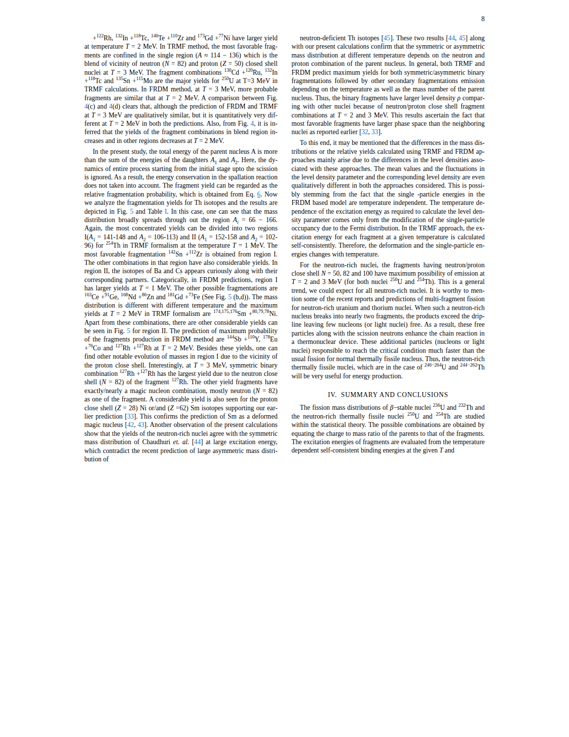8
+122Rh, 132In +118Tc, 140Te +110Zr and 173Gd +77Ni have larger yield at temperature T = 2 MeV. In TRMF method, the most favorable fragments are confined in the single region (A ≈ 114 − 136) which is the blend of vicinity of neutron (N = 82) and proton (Z = 50) closed shell nuclei at T = 3 MeV. The fragment combinations 130Cd +120Ru, 132In +118Tc and 135Sn +115Mo are the major yields for 250U at T=3 MeV in TRMF calculations. In FRDM method, at T = 3 MeV, more probable fragments are similar that at T = 2 MeV. A comparison between Fig. 4(c) and 4(d) clears that, although the prediction of FRDM and TRMF at T = 3 MeV are qualitatively similar, but it is quantitatively very different at T = 2 MeV in both the predictions. Also, from Fig. 4, it is inferred that the yields of the fragment combinations in blend region increases and in other regions decreases at T = 2 MeV.
In the present study, the total energy of the parent nucleus A is more than the sum of the energies of the daughters A1 and A2. Here, the dynamics of entire process starting from the initial stage upto the scission is ignored. As a result, the energy conservation in the spallation reaction does not taken into account. The fragment yield can be regarded as the relative fragmentation probability, which is obtained from Eq. 6. Now we analyze the fragmentation yields for Th isotopes and the results are depicted in Fig. 5 and Table I. In this case, one can see that the mass distribution broadly spreads through out the region Ai = 66 − 166. Again, the most concentrated yields can be divided into two regions I(A1 = 141-148 and A2 = 106-113) and II (A1 = 152-158 and A2 = 102-96) for 254Th in TRMF formalism at the temperature T = 1 MeV. The most favorable fragmentation 142Sn +112Zr is obtained from region I. The other combinations in that region have also considerable yields. In region II, the isotopes of Ba and Cs appears curiously along with their corresponding partners. Categorically, in FRDM predictions, region I has larger yields at T = 1 MeV. The other possible fragmentations are 163Ce +91Ge, 168Nd +86Zn and 181Gd +73Fe (See Fig. 5 (b,d)). The mass distribution is different with different temperature and the maximum yields at T = 2 MeV in TRMF formalism are 174,175,176Sm +80,79,78Ni. Apart from these combinations, there are other considerable yields can be seen in Fig. 5 for region II. The prediction of maximum probability of the fragments production in FRDM method are 144Sb +110Y, 178Eu +76Co and 127Rh +127Rh at T = 2 MeV. Besides these yields, one can find other notable evolution of masses in region I due to the vicinity of the proton close shell. Interestingly, at T = 3 MeV, symmetric binary combination 127Rh +127Rh has the largest yield due to the neutron close shell (N = 82) of the fragment 127Rh. The other yield fragments have exactly/nearly a magic nucleon combination, mostly neutron (N = 82) as one of the fragment. A considerable yield is also seen for the proton close shell (Z = 28) Ni or/and (Z =62) Sm isotopes supporting our earlier prediction [33]. This confirms the prediction of Sm as a deformed magic nucleus [42, 43]. Another observation of the present calculations show that the yields of the neutron-rich nuclei agree with the symmetric mass distribution of Chaudhuri et. al. [44] at large excitation energy, which contradict the recent prediction of large asymmetric mass distribution of
neutron-deficient Th isotopes [45]. These two results [44, 45] along with our present calculations confirm that the symmetric or asymmetric mass distribution at different temperature depends on the neutron and proton combination of the parent nucleus. In general, both TRMF and FRDM predict maximum yields for both symmetric/asymmetric binary fragmentations followed by other secondary fragmentations emission depending on the temperature as well as the mass number of the parent nucleus. Thus, the binary fragments have larger level density ρ comparing with other nuclei because of neutron/proton close shell fragment combinations at T = 2 and 3 MeV. This results ascertain the fact that most favorable fragments have larger phase space than the neighboring nuclei as reported earlier [32, 33].
To this end, it may be mentioned that the differences in the mass distributions or the relative yields calculated using TRMF and FRDM approaches mainly arise due to the differences in the level densities associated with these approaches. The mean values and the fluctuations in the level density parameter and the corresponding level density are even qualitatively different in both the approaches considered. This is possibly stemming from the fact that the single -particle energies in the FRDM based model are temperature independent. The temperature dependence of the excitation energy as required to calculate the level density parameter comes only from the modification of the single-particle occupancy due to the Fermi distribution. In the TRMF approach, the excitation energy for each fragment at a given temperature is calculated self-consistently. Therefore, the deformation and the single-particle energies changes with temperature.
For the neutron-rich nuclei, the fragments having neutron/proton close shell N = 50, 82 and 100 have maximum possibility of emission at T = 2 and 3 MeV (for both nuclei 250U and 254Th). This is a general trend, we could expect for all neutron-rich nuclei. It is worthy to mention some of the recent reports and predictions of multi-fragment fission for neutron-rich uranium and thorium nuclei. When such a neutron-rich nucleus breaks into nearly two fragments, the products exceed the drip-line leaving few nucleons (or light nuclei) free. As a result, these free particles along with the scission neutrons enhance the chain reaction in a thermonuclear device. These additional particles (nucleons or light nuclei) responsible to reach the critical condition much faster than the usual fission for normal thermally fissile nucleus. Thus, the neutron-rich thermally fissile nuclei, which are in the case of 246−264U and 244−262Th will be very useful for energy production.
IV. Summary and Conclusions
The fission mass distributions of β−stable nuclei 236U and 232Th and the neutron-rich thermally fissile nuclei 250U and 254Th are studied within the statistical theory. The possible combinations are obtained by equating the charge to mass ratio of the parents to that of the fragments. The excitation energies of fragments are evaluated from the temperature dependent self-consistent binding energies at the given T and